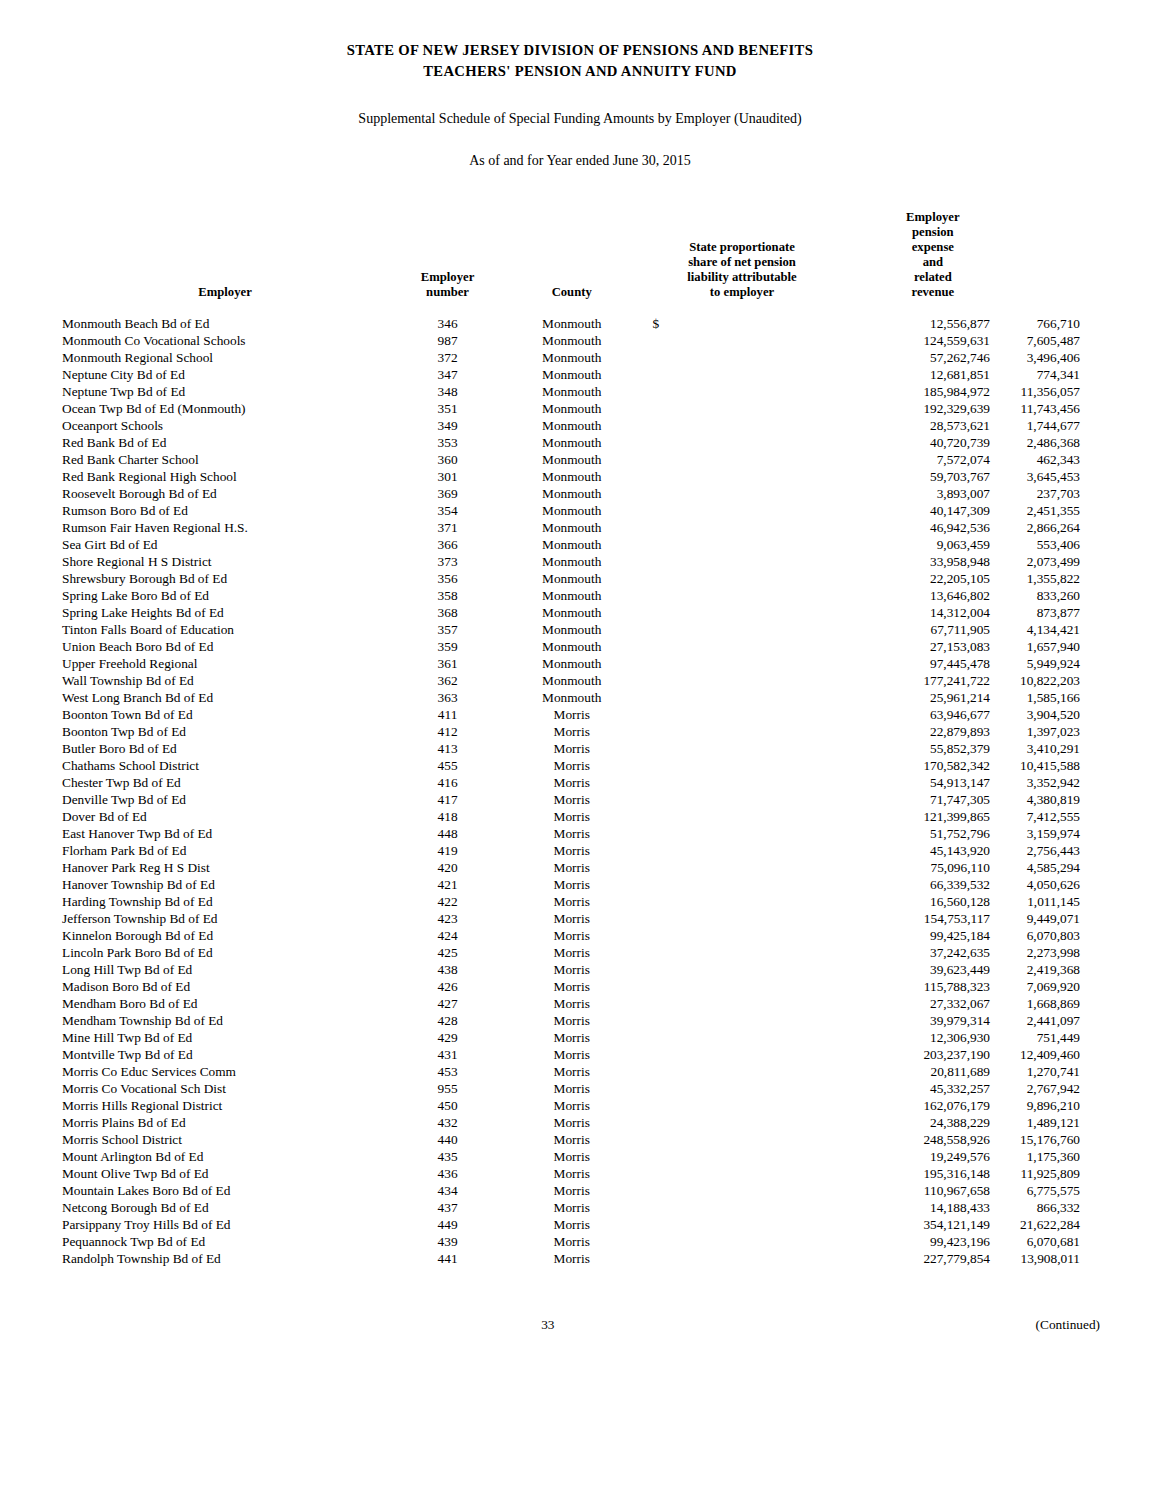STATE OF NEW JERSEY DIVISION OF PENSIONS AND BENEFITS
TEACHERS' PENSION AND ANNUITY FUND
Supplemental Schedule of Special Funding Amounts by Employer (Unaudited)
As of and for Year ended June 30, 2015
| Employer | Employer number | County | State proportionate share of net pension liability attributable to employer | Employer pension expense and related revenue |
| --- | --- | --- | --- | --- |
| Monmouth Beach Bd of Ed | 346 | Monmouth | $ | 12,556,877 | 766,710 |
| Monmouth Co Vocational Schools | 987 | Monmouth | | 124,559,631 | 7,605,487 |
| Monmouth Regional School | 372 | Monmouth | | 57,262,746 | 3,496,406 |
| Neptune City Bd of Ed | 347 | Monmouth | | 12,681,851 | 774,341 |
| Neptune Twp Bd of Ed | 348 | Monmouth | | 185,984,972 | 11,356,057 |
| Ocean Twp Bd of Ed (Monmouth) | 351 | Monmouth | | 192,329,639 | 11,743,456 |
| Oceanport Schools | 349 | Monmouth | | 28,573,621 | 1,744,677 |
| Red Bank Bd of Ed | 353 | Monmouth | | 40,720,739 | 2,486,368 |
| Red Bank Charter School | 360 | Monmouth | | 7,572,074 | 462,343 |
| Red Bank Regional High School | 301 | Monmouth | | 59,703,767 | 3,645,453 |
| Roosevelt Borough Bd of Ed | 369 | Monmouth | | 3,893,007 | 237,703 |
| Rumson Boro Bd of Ed | 354 | Monmouth | | 40,147,309 | 2,451,355 |
| Rumson Fair Haven Regional H.S. | 371 | Monmouth | | 46,942,536 | 2,866,264 |
| Sea Girt Bd of Ed | 366 | Monmouth | | 9,063,459 | 553,406 |
| Shore Regional H S District | 373 | Monmouth | | 33,958,948 | 2,073,499 |
| Shrewsbury Borough Bd of Ed | 356 | Monmouth | | 22,205,105 | 1,355,822 |
| Spring Lake Boro Bd of Ed | 358 | Monmouth | | 13,646,802 | 833,260 |
| Spring Lake Heights Bd of Ed | 368 | Monmouth | | 14,312,004 | 873,877 |
| Tinton Falls Board of Education | 357 | Monmouth | | 67,711,905 | 4,134,421 |
| Union Beach Boro Bd of Ed | 359 | Monmouth | | 27,153,083 | 1,657,940 |
| Upper Freehold Regional | 361 | Monmouth | | 97,445,478 | 5,949,924 |
| Wall Township Bd of Ed | 362 | Monmouth | | 177,241,722 | 10,822,203 |
| West Long Branch Bd of Ed | 363 | Monmouth | | 25,961,214 | 1,585,166 |
| Boonton Town Bd of Ed | 411 | Morris | | 63,946,677 | 3,904,520 |
| Boonton Twp Bd of Ed | 412 | Morris | | 22,879,893 | 1,397,023 |
| Butler Boro Bd of Ed | 413 | Morris | | 55,852,379 | 3,410,291 |
| Chathams School District | 455 | Morris | | 170,582,342 | 10,415,588 |
| Chester Twp Bd of Ed | 416 | Morris | | 54,913,147 | 3,352,942 |
| Denville Twp Bd of Ed | 417 | Morris | | 71,747,305 | 4,380,819 |
| Dover Bd of Ed | 418 | Morris | | 121,399,865 | 7,412,555 |
| East Hanover Twp Bd of Ed | 448 | Morris | | 51,752,796 | 3,159,974 |
| Florham Park Bd of Ed | 419 | Morris | | 45,143,920 | 2,756,443 |
| Hanover Park Reg H S Dist | 420 | Morris | | 75,096,110 | 4,585,294 |
| Hanover Township Bd of Ed | 421 | Morris | | 66,339,532 | 4,050,626 |
| Harding Township Bd of Ed | 422 | Morris | | 16,560,128 | 1,011,145 |
| Jefferson Township Bd of Ed | 423 | Morris | | 154,753,117 | 9,449,071 |
| Kinnelon Borough Bd of Ed | 424 | Morris | | 99,425,184 | 6,070,803 |
| Lincoln Park Boro Bd of Ed | 425 | Morris | | 37,242,635 | 2,273,998 |
| Long Hill Twp Bd of Ed | 438 | Morris | | 39,623,449 | 2,419,368 |
| Madison Boro Bd of Ed | 426 | Morris | | 115,788,323 | 7,069,920 |
| Mendham Boro Bd of Ed | 427 | Morris | | 27,332,067 | 1,668,869 |
| Mendham Township Bd of Ed | 428 | Morris | | 39,979,314 | 2,441,097 |
| Mine Hill Twp Bd of Ed | 429 | Morris | | 12,306,930 | 751,449 |
| Montville Twp Bd of Ed | 431 | Morris | | 203,237,190 | 12,409,460 |
| Morris Co Educ Services Comm | 453 | Morris | | 20,811,689 | 1,270,741 |
| Morris Co Vocational Sch Dist | 955 | Morris | | 45,332,257 | 2,767,942 |
| Morris Hills Regional District | 450 | Morris | | 162,076,179 | 9,896,210 |
| Morris Plains Bd of Ed | 432 | Morris | | 24,388,229 | 1,489,121 |
| Morris School District | 440 | Morris | | 248,558,926 | 15,176,760 |
| Mount Arlington Bd of Ed | 435 | Morris | | 19,249,576 | 1,175,360 |
| Mount Olive Twp Bd of Ed | 436 | Morris | | 195,316,148 | 11,925,809 |
| Mountain Lakes Boro Bd of Ed | 434 | Morris | | 110,967,658 | 6,775,575 |
| Netcong Borough Bd of Ed | 437 | Morris | | 14,188,433 | 866,332 |
| Parsippany Troy Hills Bd of Ed | 449 | Morris | | 354,121,149 | 21,622,284 |
| Pequannock Twp Bd of Ed | 439 | Morris | | 99,423,196 | 6,070,681 |
| Randolph Township Bd of Ed | 441 | Morris | | 227,779,854 | 13,908,011 |
33 (Continued)